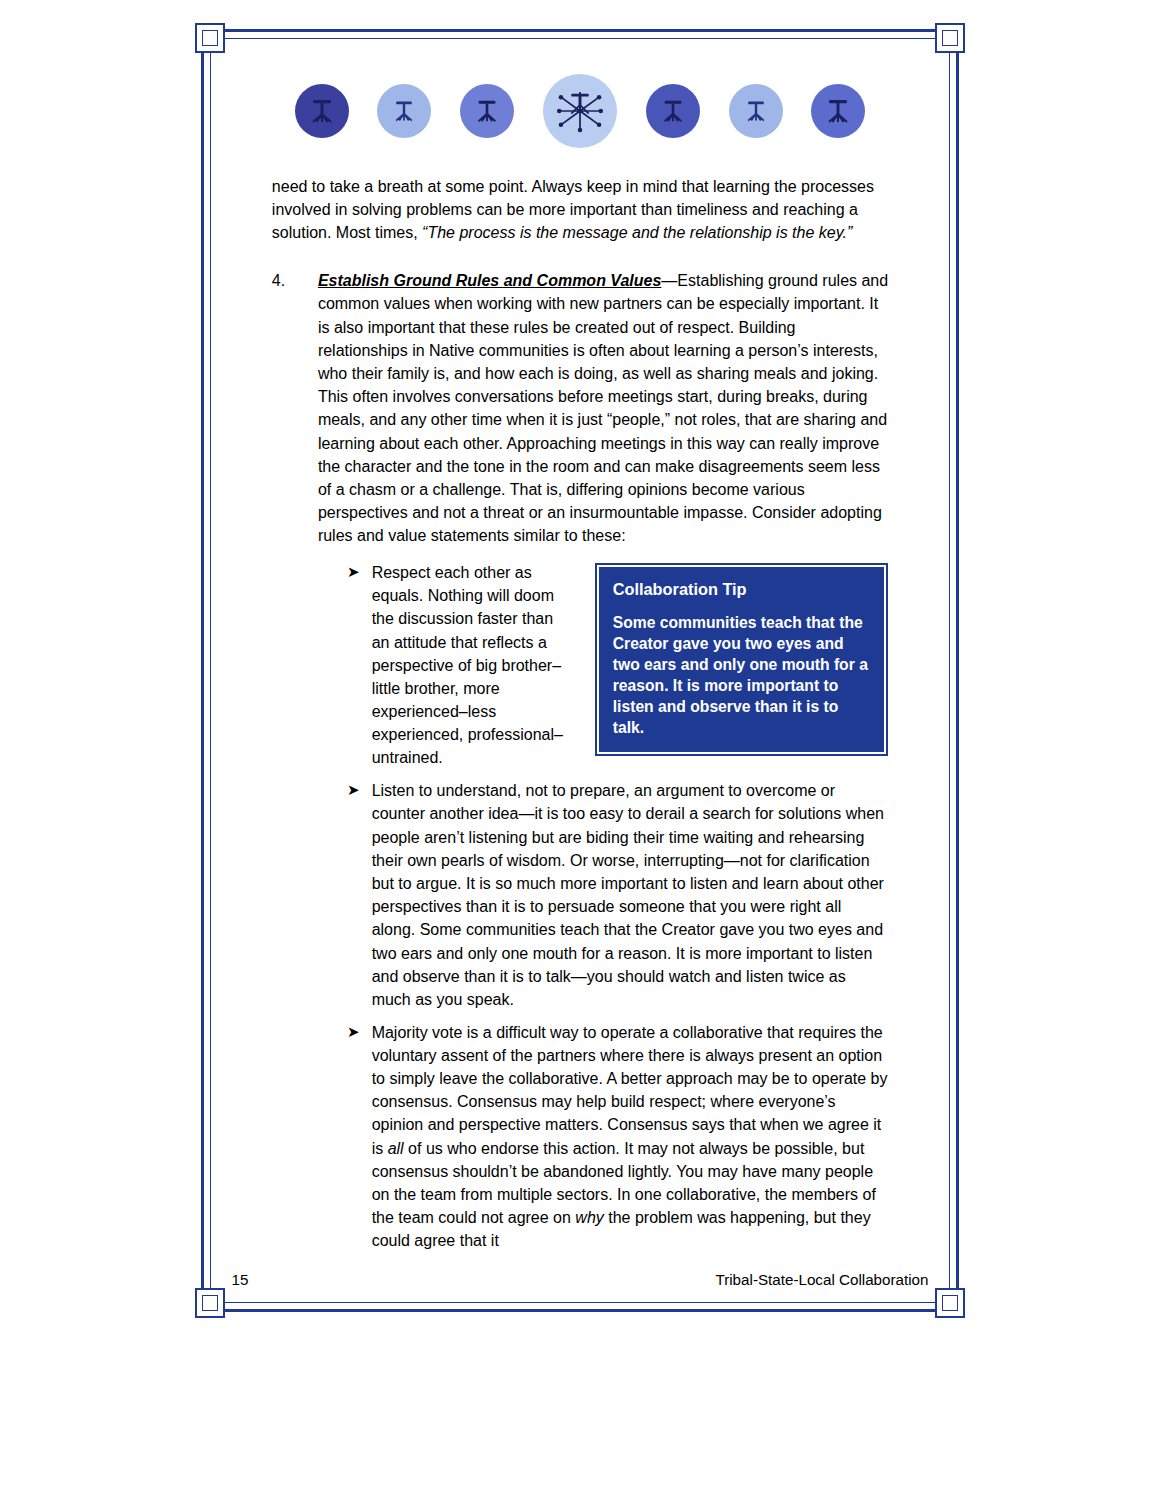need to take a breath at some point. Always keep in mind that learning the processes involved in solving problems can be more important than timeliness and reaching a solution. Most times, “The process is the message and the relationship is the key.”
4.
Establish Ground Rules and Common Values—Establishing ground rules and common values when working with new partners can be especially important. It is also important that these rules be created out of respect. Building relationships in Native communities is often about learning a person’s interests, who their family is, and how each is doing, as well as sharing meals and joking. This often involves conversations before meetings start, during breaks, during meals, and any other time when it is just “people,” not roles, that are sharing and learning about each other. Approaching meetings in this way can really improve the character and the tone in the room and can make disagreements seem less of a chasm or a challenge. That is, differing opinions become various perspectives and not a threat or an insurmountable impasse. Consider adopting rules and value statements similar to these:
Collaboration Tip
Some communities teach that the Creator gave you two eyes and two ears and only one mouth for a reason. It is more important to listen and observe than it is to talk.
Respect each other as equals. Nothing will doom the discussion faster than an attitude that reflects a perspective of big brother–little brother, more experienced–less experienced, professional–untrained.
Listen to understand, not to prepare, an argument to overcome or counter another idea—it is too easy to derail a search for solutions when people aren’t listening but are biding their time waiting and rehearsing their own pearls of wisdom. Or worse, interrupting—not for clarification but to argue. It is so much more important to listen and learn about other perspectives than it is to persuade someone that you were right all along. Some communities teach that the Creator gave you two eyes and two ears and only one mouth for a reason. It is more important to listen and observe than it is to talk—you should watch and listen twice as much as you speak.
Majority vote is a difficult way to operate a collaborative that requires the voluntary assent of the partners where there is always present an option to simply leave the collaborative. A better approach may be to operate by consensus. Consensus may help build respect; where everyone’s opinion and perspective matters. Consensus says that when we agree it is all of us who endorse this action. It may not always be possible, but consensus shouldn’t be abandoned lightly. You may have many people on the team from multiple sectors. In one collaborative, the members of the team could not agree on why the problem was happening, but they could agree that it
15
Tribal-State-Local Collaboration